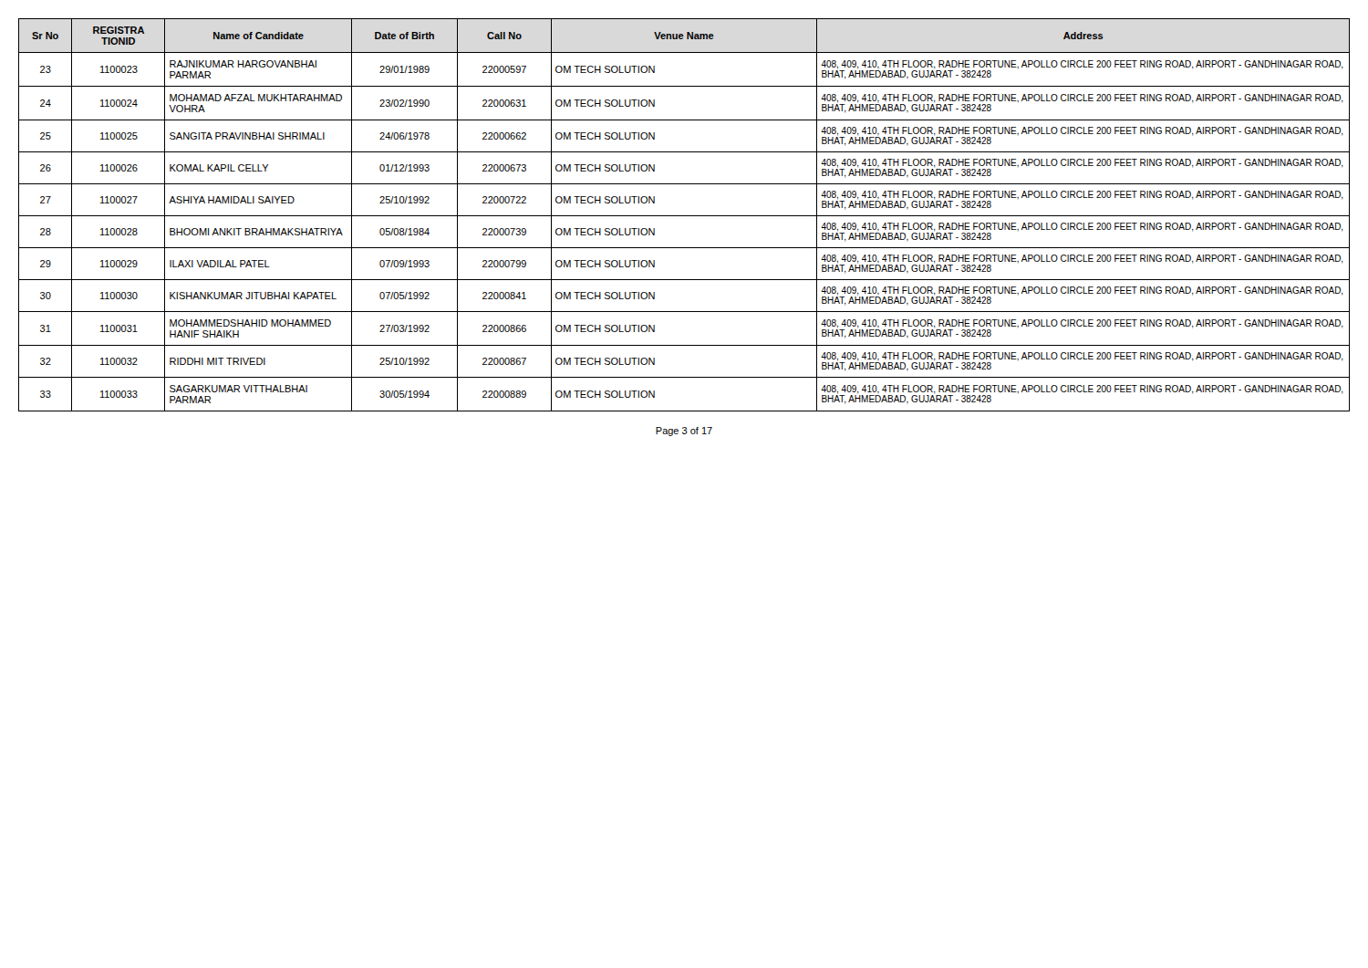| Sr No | REGISTRA TIONID | Name of Candidate | Date of Birth | Call No | Venue Name | Address |
| --- | --- | --- | --- | --- | --- | --- |
| 23 | 1100023 | RAJNIKUMAR HARGOVANBHAI PARMAR | 29/01/1989 | 22000597 | OM TECH SOLUTION | 408, 409, 410, 4TH FLOOR, RADHE FORTUNE, APOLLO CIRCLE 200 FEET RING ROAD, AIRPORT - GANDHINAGAR ROAD, BHAT, AHMEDABAD, GUJARAT - 382428 |
| 24 | 1100024 | MOHAMAD AFZAL MUKHTARAHMAD VOHRA | 23/02/1990 | 22000631 | OM TECH SOLUTION | 408, 409, 410, 4TH FLOOR, RADHE FORTUNE, APOLLO CIRCLE 200 FEET RING ROAD, AIRPORT - GANDHINAGAR ROAD, BHAT, AHMEDABAD, GUJARAT - 382428 |
| 25 | 1100025 | SANGITA PRAVINBHAI SHRIMALI | 24/06/1978 | 22000662 | OM TECH SOLUTION | 408, 409, 410, 4TH FLOOR, RADHE FORTUNE, APOLLO CIRCLE 200 FEET RING ROAD, AIRPORT - GANDHINAGAR ROAD, BHAT, AHMEDABAD, GUJARAT - 382428 |
| 26 | 1100026 | KOMAL KAPIL CELLY | 01/12/1993 | 22000673 | OM TECH SOLUTION | 408, 409, 410, 4TH FLOOR, RADHE FORTUNE, APOLLO CIRCLE 200 FEET RING ROAD, AIRPORT - GANDHINAGAR ROAD, BHAT, AHMEDABAD, GUJARAT - 382428 |
| 27 | 1100027 | ASHIYA HAMIDALI SAIYED | 25/10/1992 | 22000722 | OM TECH SOLUTION | 408, 409, 410, 4TH FLOOR, RADHE FORTUNE, APOLLO CIRCLE 200 FEET RING ROAD, AIRPORT - GANDHINAGAR ROAD, BHAT, AHMEDABAD, GUJARAT - 382428 |
| 28 | 1100028 | BHOOMI ANKIT BRAHMAKSHATRIYA | 05/08/1984 | 22000739 | OM TECH SOLUTION | 408, 409, 410, 4TH FLOOR, RADHE FORTUNE, APOLLO CIRCLE 200 FEET RING ROAD, AIRPORT - GANDHINAGAR ROAD, BHAT, AHMEDABAD, GUJARAT - 382428 |
| 29 | 1100029 | ILAXI VADILAL PATEL | 07/09/1993 | 22000799 | OM TECH SOLUTION | 408, 409, 410, 4TH FLOOR, RADHE FORTUNE, APOLLO CIRCLE 200 FEET RING ROAD, AIRPORT - GANDHINAGAR ROAD, BHAT, AHMEDABAD, GUJARAT - 382428 |
| 30 | 1100030 | KISHANKUMAR JITUBHAI KAPATEL | 07/05/1992 | 22000841 | OM TECH SOLUTION | 408, 409, 410, 4TH FLOOR, RADHE FORTUNE, APOLLO CIRCLE 200 FEET RING ROAD, AIRPORT - GANDHINAGAR ROAD, BHAT, AHMEDABAD, GUJARAT - 382428 |
| 31 | 1100031 | MOHAMMEDSHAHID MOHAMMED HANIF SHAIKH | 27/03/1992 | 22000866 | OM TECH SOLUTION | 408, 409, 410, 4TH FLOOR, RADHE FORTUNE, APOLLO CIRCLE 200 FEET RING ROAD, AIRPORT - GANDHINAGAR ROAD, BHAT, AHMEDABAD, GUJARAT - 382428 |
| 32 | 1100032 | RIDDHI MIT TRIVEDI | 25/10/1992 | 22000867 | OM TECH SOLUTION | 408, 409, 410, 4TH FLOOR, RADHE FORTUNE, APOLLO CIRCLE 200 FEET RING ROAD, AIRPORT - GANDHINAGAR ROAD, BHAT, AHMEDABAD, GUJARAT - 382428 |
| 33 | 1100033 | SAGARKUMAR VITTHALBHAI PARMAR | 30/05/1994 | 22000889 | OM TECH SOLUTION | 408, 409, 410, 4TH FLOOR, RADHE FORTUNE, APOLLO CIRCLE 200 FEET RING ROAD, AIRPORT - GANDHINAGAR ROAD, BHAT, AHMEDABAD, GUJARAT - 382428 |
Page 3 of 17